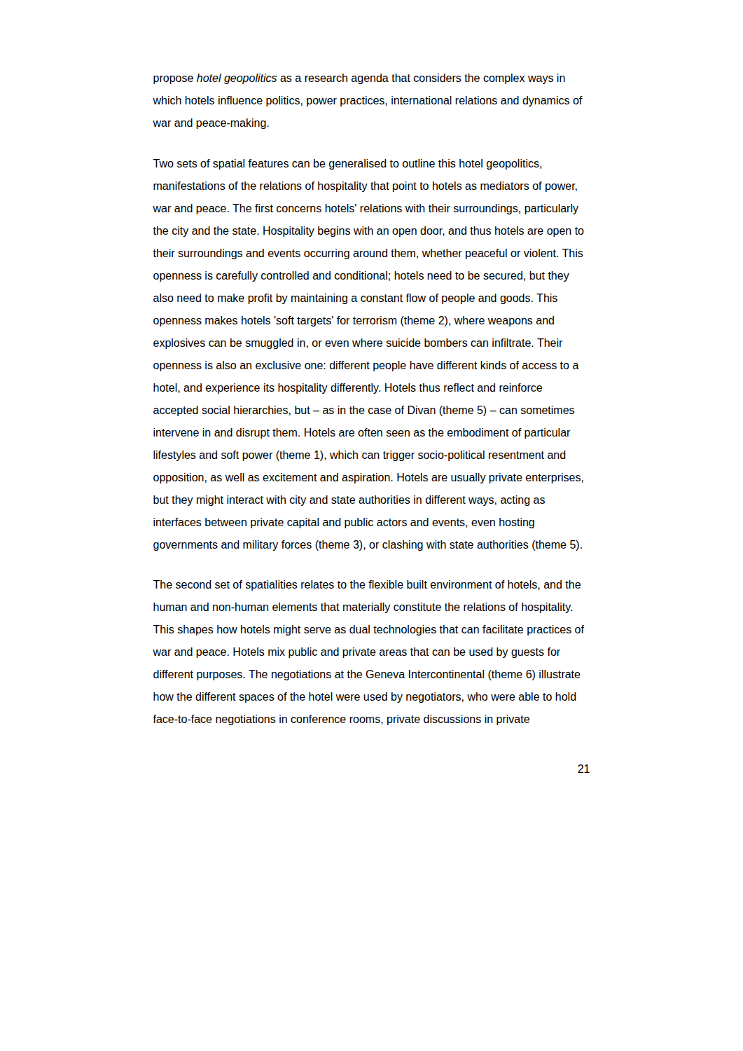propose hotel geopolitics as a research agenda that considers the complex ways in which hotels influence politics, power practices, international relations and dynamics of war and peace-making.
Two sets of spatial features can be generalised to outline this hotel geopolitics, manifestations of the relations of hospitality that point to hotels as mediators of power, war and peace. The first concerns hotels' relations with their surroundings, particularly the city and the state. Hospitality begins with an open door, and thus hotels are open to their surroundings and events occurring around them, whether peaceful or violent. This openness is carefully controlled and conditional; hotels need to be secured, but they also need to make profit by maintaining a constant flow of people and goods. This openness makes hotels 'soft targets' for terrorism (theme 2), where weapons and explosives can be smuggled in, or even where suicide bombers can infiltrate. Their openness is also an exclusive one: different people have different kinds of access to a hotel, and experience its hospitality differently. Hotels thus reflect and reinforce accepted social hierarchies, but – as in the case of Divan (theme 5) – can sometimes intervene in and disrupt them. Hotels are often seen as the embodiment of particular lifestyles and soft power (theme 1), which can trigger socio-political resentment and opposition, as well as excitement and aspiration. Hotels are usually private enterprises, but they might interact with city and state authorities in different ways, acting as interfaces between private capital and public actors and events, even hosting governments and military forces (theme 3), or clashing with state authorities (theme 5).
The second set of spatialities relates to the flexible built environment of hotels, and the human and non-human elements that materially constitute the relations of hospitality. This shapes how hotels might serve as dual technologies that can facilitate practices of war and peace. Hotels mix public and private areas that can be used by guests for different purposes. The negotiations at the Geneva Intercontinental (theme 6) illustrate how the different spaces of the hotel were used by negotiators, who were able to hold face-to-face negotiations in conference rooms, private discussions in private
21